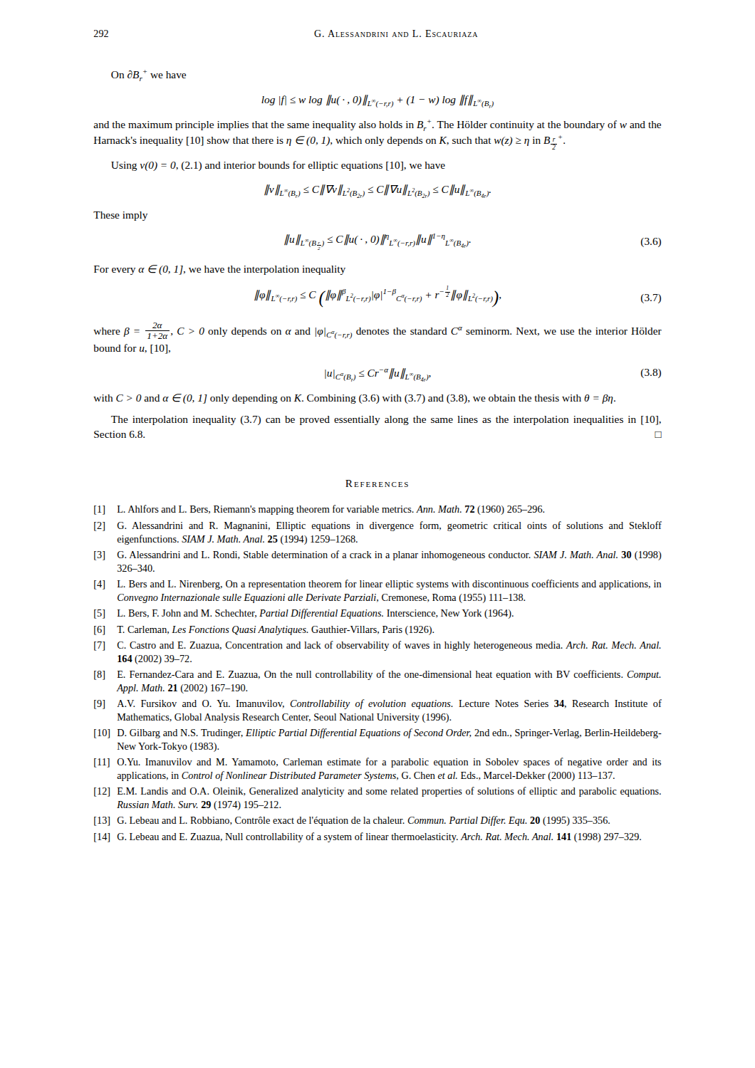292 G. Alessandrini and L. Escauriaza
On ∂Br+ we have
log |f| ≤ w log ∥u( · , 0)∥L∞(−r,r) + (1 − w) log ∥f∥L∞(Br)
and the maximum principle implies that the same inequality also holds in Br+. The Hölder continuity at the boundary of w and the Harnack's inequality [10] show that there is η ∈ (0, 1), which only depends on K, such that w(z) ≥ η in Br 2+.
Using v(0) = 0, (2.1) and interior bounds for elliptic equations [10], we have
∥v∥L∞(Br) ≤ C∥∇v∥L2(B2r) ≤ C∥∇u∥L2(B2r) ≤ C∥u∥L∞(B4r).
These imply
∥u∥L∞(Br 2) ≤ C∥u( · , 0)∥ηL∞(−r,r)∥u∥1−ηL∞(B4r). (3.6)
For every α ∈ (0, 1], we have the interpolation inequality
∥φ∥L∞(−r,r) ≤ C (∥φ∥βL2(−r,r)|φ|1−βCα(−r,r) + r−12∥φ∥L2(−r,r)), (3.7)
where β = 2α 1+2α, C > 0 only depends on α and |φ|Cα(−r,r) denotes the standard Cα seminorm. Next, we use the interior Hölder bound for u, [10],
|u|Cα(Br) ≤ Cr−α∥u∥L∞(B4r), (3.8)
with C > 0 and α ∈ (0, 1] only depending on K. Combining (3.6) with (3.7) and (3.8), we obtain the thesis with θ = βη.
The interpolation inequality (3.7) can be proved essentially along the same lines as the interpolation inequalities in [10], Section 6.8. □
References
[1] L. Ahlfors and L. Bers, Riemann's mapping theorem for variable metrics. Ann. Math. 72 (1960) 265–296.
[2] G. Alessandrini and R. Magnanini, Elliptic equations in divergence form, geometric critical oints of solutions and Stekloff eigenfunctions. SIAM J. Math. Anal. 25 (1994) 1259–1268.
[3] G. Alessandrini and L. Rondi, Stable determination of a crack in a planar inhomogeneous conductor. SIAM J. Math. Anal. 30 (1998) 326–340.
[4] L. Bers and L. Nirenberg, On a representation theorem for linear elliptic systems with discontinuous coefficients and applications, in Convegno Internazionale sulle Equazioni alle Derivate Parziali, Cremonese, Roma (1955) 111–138.
[5] L. Bers, F. John and M. Schechter, Partial Differential Equations. Interscience, New York (1964).
[6] T. Carleman, Les Fonctions Quasi Analytiques. Gauthier-Villars, Paris (1926).
[7] C. Castro and E. Zuazua, Concentration and lack of observability of waves in highly heterogeneous media. Arch. Rat. Mech. Anal. 164 (2002) 39–72.
[8] E. Fernandez-Cara and E. Zuazua, On the null controllability of the one-dimensional heat equation with BV coefficients. Comput. Appl. Math. 21 (2002) 167–190.
[9] A.V. Fursikov and O. Yu. Imanuvilov, Controllability of evolution equations. Lecture Notes Series 34, Research Institute of Mathematics, Global Analysis Research Center, Seoul National University (1996).
[10] D. Gilbarg and N.S. Trudinger, Elliptic Partial Differential Equations of Second Order, 2nd edn., Springer-Verlag, Berlin-Heildeberg-New York-Tokyo (1983).
[11] O.Yu. Imanuvilov and M. Yamamoto, Carleman estimate for a parabolic equation in Sobolev spaces of negative order and its applications, in Control of Nonlinear Distributed Parameter Systems, G. Chen et al. Eds., Marcel-Dekker (2000) 113–137.
[12] E.M. Landis and O.A. Oleinik, Generalized analyticity and some related properties of solutions of elliptic and parabolic equations. Russian Math. Surv. 29 (1974) 195–212.
[13] G. Lebeau and L. Robbiano, Contrôle exact de l'équation de la chaleur. Commun. Partial Differ. Equ. 20 (1995) 335–356.
[14] G. Lebeau and E. Zuazua, Null controllability of a system of linear thermoelasticity. Arch. Rat. Mech. Anal. 141 (1998) 297–329.